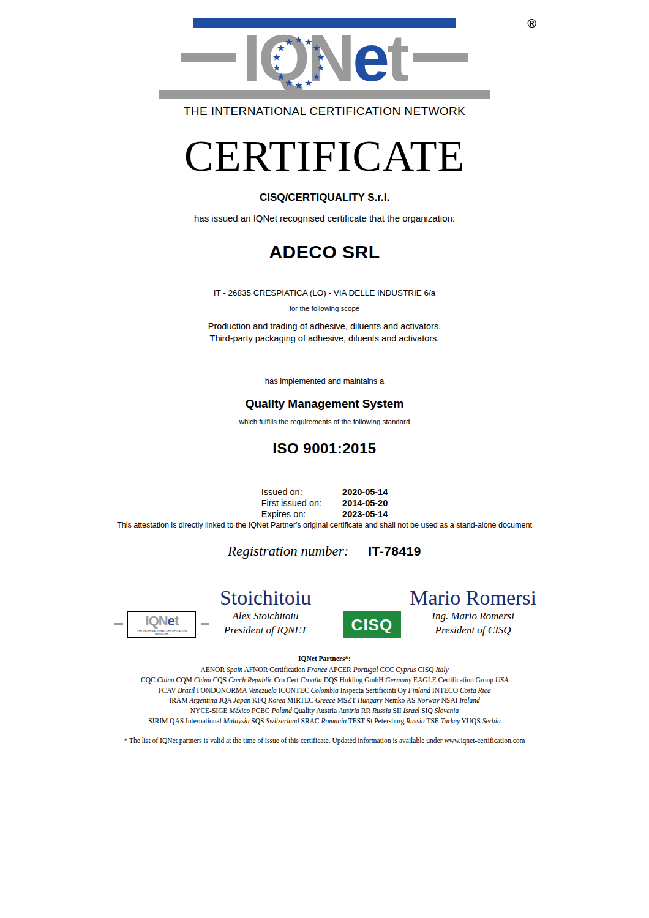®
IQNet
★ ★ ★ ★ ★ ★ ★ ★ ★ ★ ★ ★ ★ ★
THE INTERNATIONAL CERTIFICATION NETWORK
CERTIFICATE
CISQ/CERTIQUALITY S.r.l.
has issued an IQNet recognised certificate that the organization:
ADECO SRL
IT - 26835 CRESPIATICA (LO) - VIA DELLE INDUSTRIE 6/a
for the following scope
Production and trading of adhesive, diluents and activators.
Third-party packaging of adhesive, diluents and activators.
has implemented and maintains a
Quality Management System
which fulfills the requirements of the following standard
ISO 9001:2015
| Issued on: | 2020-05-14 |
| First issued on: | 2014-05-20 |
| Expires on: | 2023-05-14 |
This attestation is directly linked to the IQNet Partner's original certificate and shall not be used as a stand-alone document
Registration number: IT-78419
IQNet
THE INTERNATIONAL CERTIFICATION NETWORK
Stoichitoiu
Alex Stoichitoiu
President of IQNET
CISQ
Mario Romersi
Ing. Mario Romersi
President of CISQ
IQNet Partners*:
AENOR Spain AFNOR Certification France APCER Portugal CCC Cyprus CISQ Italy
CQC China CQM China CQS Czech Republic Cro Cert Croatia DQS Holding GmbH Germany EAGLE Certification Group USA
FCAV Brazil FONDONORMA Venezuela ICONTEC Colombia Inspecta Sertifiointi Oy Finland INTECO Costa Rica
IRAM Argentina JQA Japan KFQ Korea MIRTEC Greece MSZT Hungary Nemko AS Norway NSAI Ireland
NYCE-SIGE México PCBC Poland Quality Austria Austria RR Russia SII Israel SIQ Slovenia
SIRIM QAS International Malaysia SQS Switzerland SRAC Romania TEST St Petersburg Russia TSE Turkey YUQS Serbia
* The list of IQNet partners is valid at the time of issue of this certificate. Updated information is available under www.iqnet-certification.com